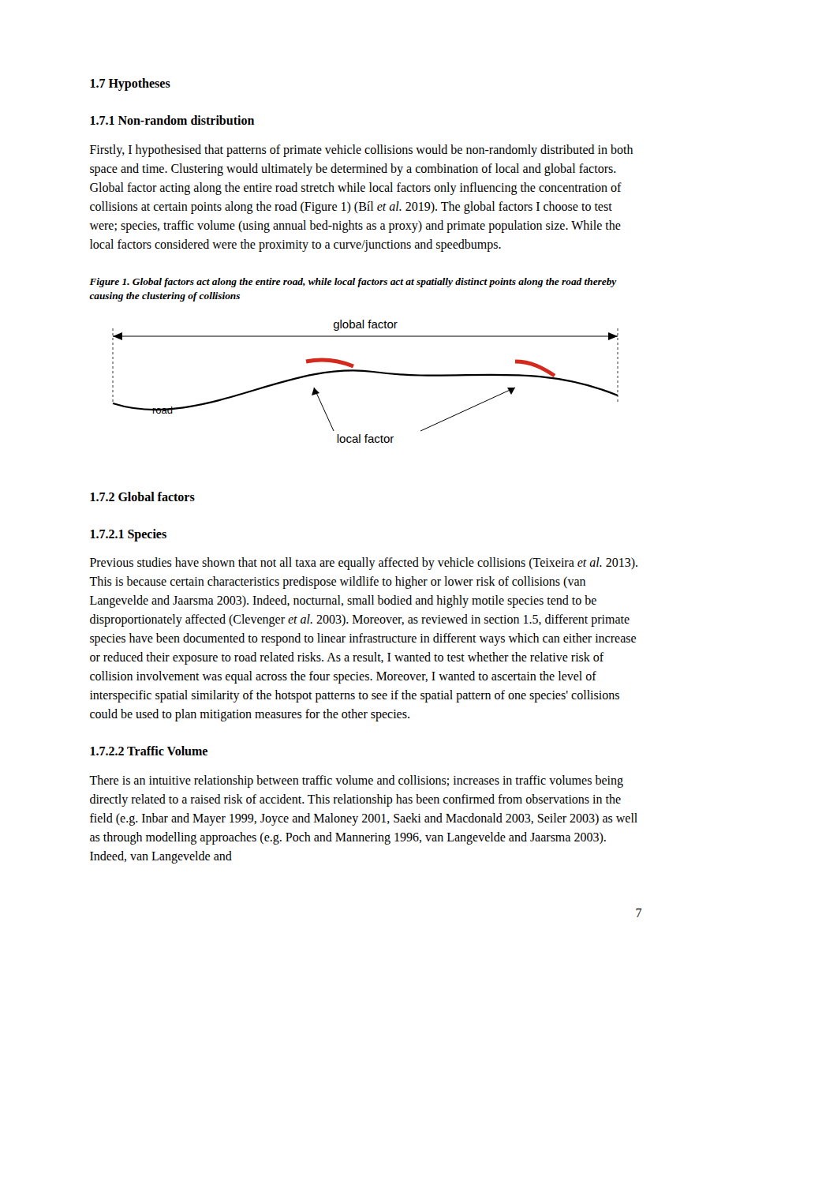1.7 Hypotheses
1.7.1 Non-random distribution
Firstly, I hypothesised that patterns of primate vehicle collisions would be non-randomly distributed in both space and time. Clustering would ultimately be determined by a combination of local and global factors. Global factor acting along the entire road stretch while local factors only influencing the concentration of collisions at certain points along the road (Figure 1) (Bíl et al. 2019). The global factors I choose to test were; species, traffic volume (using annual bed-nights as a proxy) and primate population size. While the local factors considered were the proximity to a curve/junctions and speedbumps.
Figure 1. Global factors act along the entire road, while local factors act at spatially distinct points along the road thereby causing the clustering of collisions
global factor road local factor
1.7.2 Global factors
1.7.2.1 Species
Previous studies have shown that not all taxa are equally affected by vehicle collisions (Teixeira et al. 2013). This is because certain characteristics predispose wildlife to higher or lower risk of collisions (van Langevelde and Jaarsma 2003). Indeed, nocturnal, small bodied and highly motile species tend to be disproportionately affected (Clevenger et al. 2003). Moreover, as reviewed in section 1.5, different primate species have been documented to respond to linear infrastructure in different ways which can either increase or reduced their exposure to road related risks. As a result, I wanted to test whether the relative risk of collision involvement was equal across the four species. Moreover, I wanted to ascertain the level of interspecific spatial similarity of the hotspot patterns to see if the spatial pattern of one species' collisions could be used to plan mitigation measures for the other species.
1.7.2.2 Traffic Volume
There is an intuitive relationship between traffic volume and collisions; increases in traffic volumes being directly related to a raised risk of accident. This relationship has been confirmed from observations in the field (e.g. Inbar and Mayer 1999, Joyce and Maloney 2001, Saeki and Macdonald 2003, Seiler 2003) as well as through modelling approaches (e.g. Poch and Mannering 1996, van Langevelde and Jaarsma 2003). Indeed, van Langevelde and
7